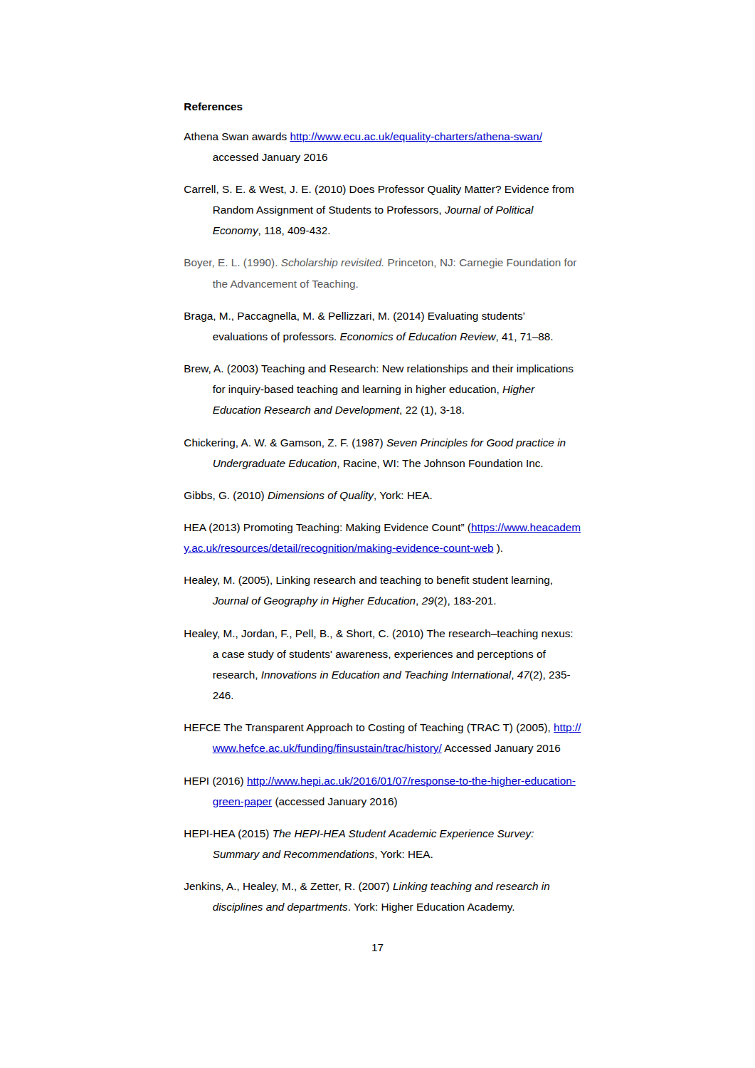References
Athena Swan awards http://www.ecu.ac.uk/equality-charters/athena-swan/ accessed January 2016
Carrell, S. E. & West, J. E. (2010) Does Professor Quality Matter? Evidence from Random Assignment of Students to Professors, Journal of Political Economy, 118, 409-432.
Boyer, E. L. (1990). Scholarship revisited. Princeton, NJ: Carnegie Foundation for the Advancement of Teaching.
Braga, M., Paccagnella, M. & Pellizzari, M. (2014) Evaluating students’ evaluations of professors. Economics of Education Review, 41, 71–88.
Brew, A. (2003) Teaching and Research: New relationships and their implications for inquiry-based teaching and learning in higher education, Higher Education Research and Development, 22 (1), 3-18.
Chickering, A. W. & Gamson, Z. F. (1987) Seven Principles for Good practice in Undergraduate Education, Racine, WI: The Johnson Foundation Inc.
Gibbs, G. (2010) Dimensions of Quality, York: HEA.
HEA (2013) Promoting Teaching: Making Evidence Count” (https://www.heacademy.ac.uk/resources/detail/recognition/making-evidence-count-web ).
Healey, M. (2005), Linking research and teaching to benefit student learning, Journal of Geography in Higher Education, 29(2), 183-201.
Healey, M., Jordan, F., Pell, B., & Short, C. (2010) The research–teaching nexus: a case study of students' awareness, experiences and perceptions of research, Innovations in Education and Teaching International, 47(2), 235-246.
HEFCE The Transparent Approach to Costing of Teaching (TRAC T) (2005), http://www.hefce.ac.uk/funding/finsustain/trac/history/ Accessed January 2016
HEPI (2016) http://www.hepi.ac.uk/2016/01/07/response-to-the-higher-education-green-paper (accessed January 2016)
HEPI-HEA (2015) The HEPI-HEA Student Academic Experience Survey: Summary and Recommendations, York: HEA.
Jenkins, A., Healey, M., & Zetter, R. (2007) Linking teaching and research in disciplines and departments. York: Higher Education Academy.
17